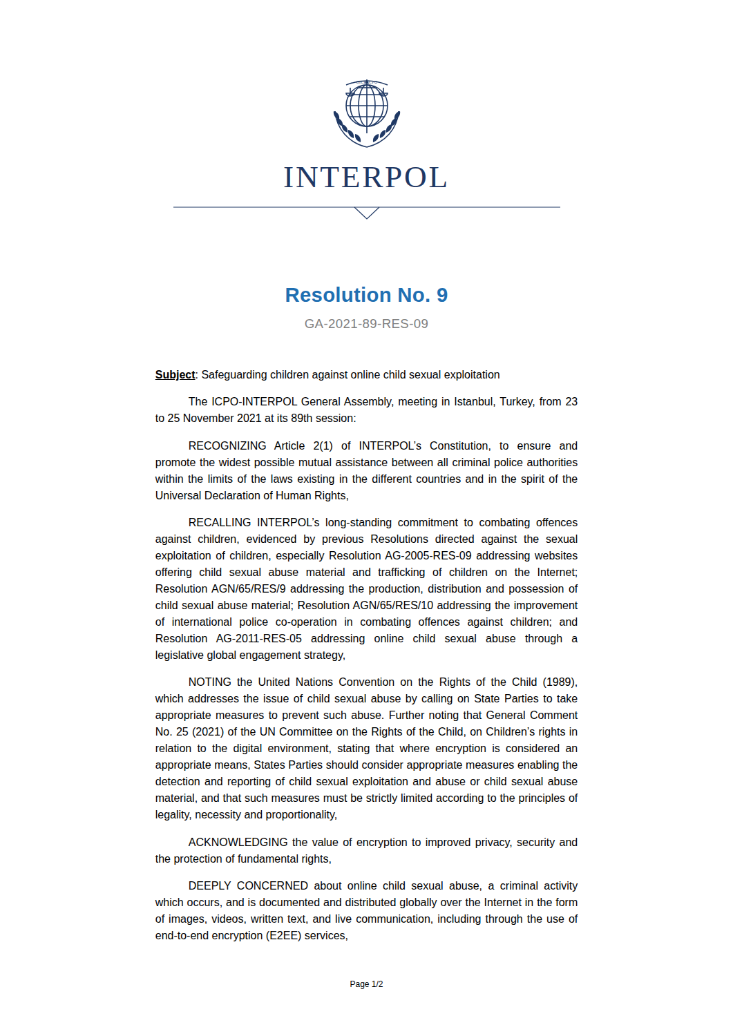OICP ICPO
INTERPOL
Resolution No. 9
GA-2021-89-RES-09
Subject: Safeguarding children against online child sexual exploitation
The ICPO-INTERPOL General Assembly, meeting in Istanbul, Turkey, from 23 to 25 November 2021 at its 89th session:
RECOGNIZING Article 2(1) of INTERPOL’s Constitution, to ensure and promote the widest possible mutual assistance between all criminal police authorities within the limits of the laws existing in the different countries and in the spirit of the Universal Declaration of Human Rights,
RECALLING INTERPOL’s long-standing commitment to combating offences against children, evidenced by previous Resolutions directed against the sexual exploitation of children, especially Resolution AG-2005-RES-09 addressing websites offering child sexual abuse material and trafficking of children on the Internet; Resolution AGN/65/RES/9 addressing the production, distribution and possession of child sexual abuse material; Resolution AGN/65/RES/10 addressing the improvement of international police co-operation in combating offences against children; and Resolution AG-2011-RES-05 addressing online child sexual abuse through a legislative global engagement strategy,
NOTING the United Nations Convention on the Rights of the Child (1989), which addresses the issue of child sexual abuse by calling on State Parties to take appropriate measures to prevent such abuse. Further noting that General Comment No. 25 (2021) of the UN Committee on the Rights of the Child, on Children’s rights in relation to the digital environment, stating that where encryption is considered an appropriate means, States Parties should consider appropriate measures enabling the detection and reporting of child sexual exploitation and abuse or child sexual abuse material, and that such measures must be strictly limited according to the principles of legality, necessity and proportionality,
ACKNOWLEDGING the value of encryption to improved privacy, security and the protection of fundamental rights,
DEEPLY CONCERNED about online child sexual abuse, a criminal activity which occurs, and is documented and distributed globally over the Internet in the form of images, videos, written text, and live communication, including through the use of end-to-end encryption (E2EE) services,
Page 1/2